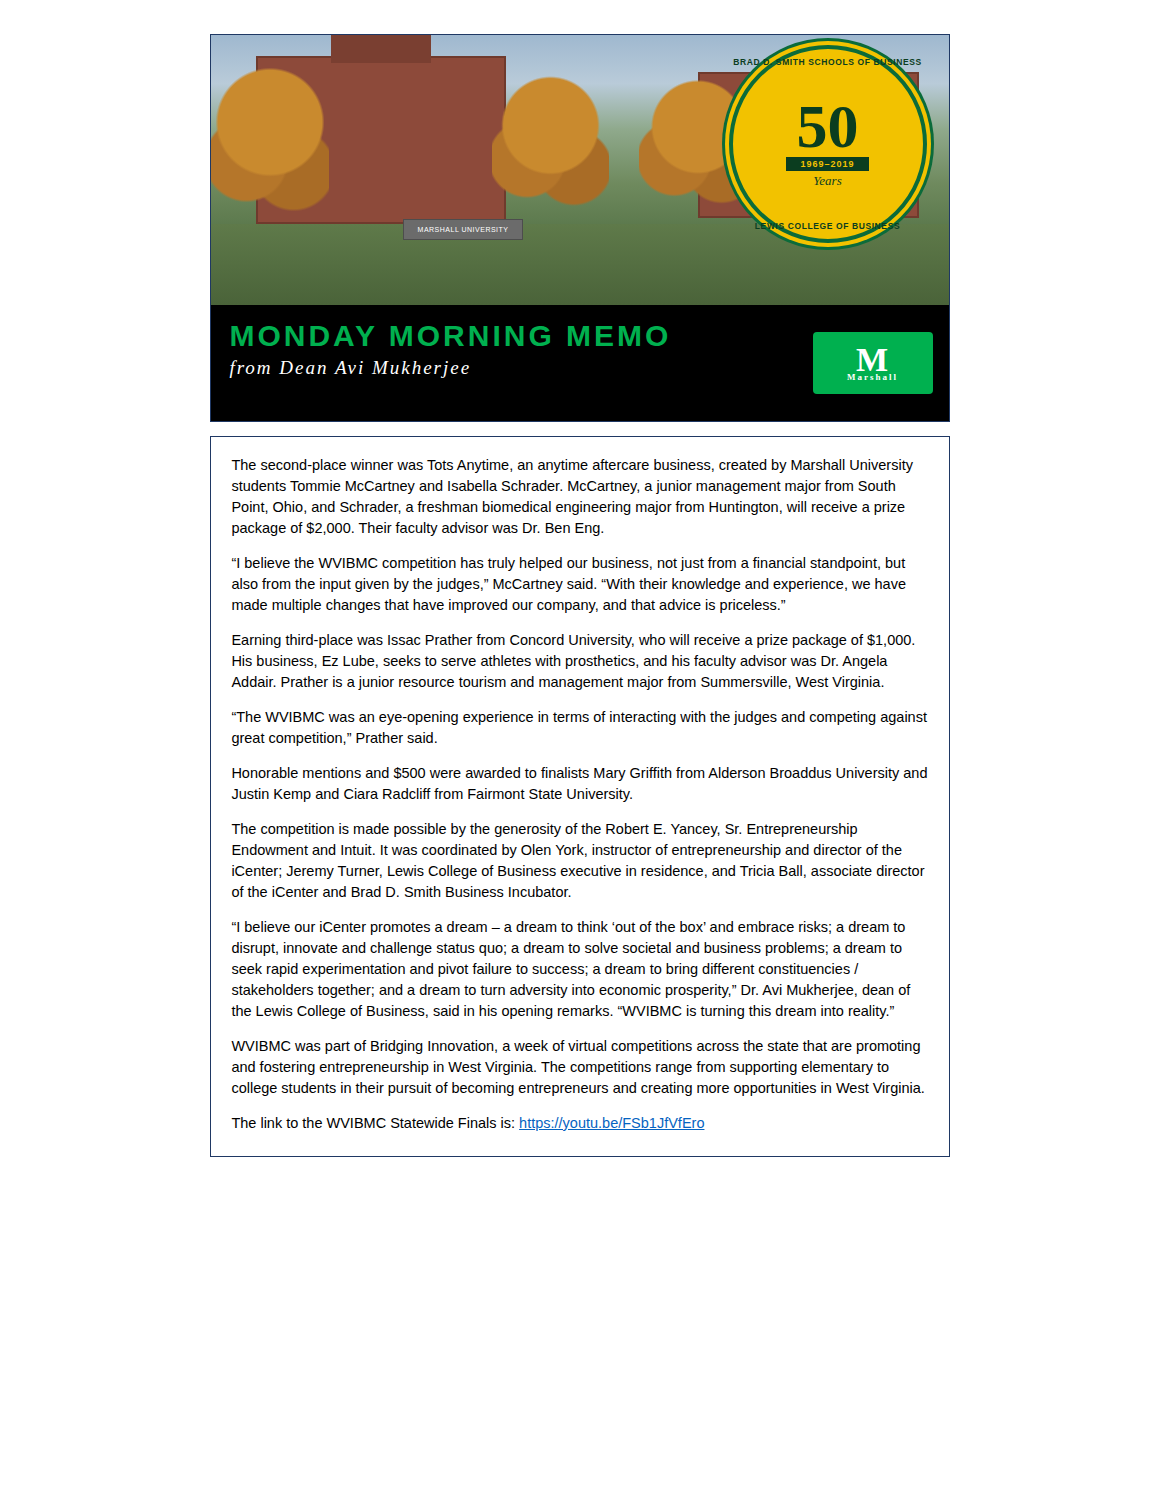Marshall University
Brad D. Smith Schools of Business
50
1969–2019
Years
Lewis College of Business
Monday Morning Memo
from Dean Avi Mukherjee
M Marshall
The second-place winner was Tots Anytime, an anytime aftercare business, created by Marshall University students Tommie McCartney and Isabella Schrader. McCartney, a junior management major from South Point, Ohio, and Schrader, a freshman biomedical engineering major from Huntington, will receive a prize package of $2,000. Their faculty advisor was Dr. Ben Eng.
“I believe the WVIBMC competition has truly helped our business, not just from a financial standpoint, but also from the input given by the judges,” McCartney said. “With their knowledge and experience, we have made multiple changes that have improved our company, and that advice is priceless.”
Earning third-place was Issac Prather from Concord University, who will receive a prize package of $1,000. His business, Ez Lube, seeks to serve athletes with prosthetics, and his faculty advisor was Dr. Angela Addair. Prather is a junior resource tourism and management major from Summersville, West Virginia.
“The WVIBMC was an eye-opening experience in terms of interacting with the judges and competing against great competition,” Prather said.
Honorable mentions and $500 were awarded to finalists Mary Griffith from Alderson Broaddus University and Justin Kemp and Ciara Radcliff from Fairmont State University.
The competition is made possible by the generosity of the Robert E. Yancey, Sr. Entrepreneurship Endowment and Intuit. It was coordinated by Olen York, instructor of entrepreneurship and director of the iCenter; Jeremy Turner, Lewis College of Business executive in residence, and Tricia Ball, associate director of the iCenter and Brad D. Smith Business Incubator.
“I believe our iCenter promotes a dream – a dream to think ‘out of the box’ and embrace risks; a dream to disrupt, innovate and challenge status quo; a dream to solve societal and business problems; a dream to seek rapid experimentation and pivot failure to success; a dream to bring different constituencies / stakeholders together; and a dream to turn adversity into economic prosperity,” Dr. Avi Mukherjee, dean of the Lewis College of Business, said in his opening remarks. “WVIBMC is turning this dream into reality.”
WVIBMC was part of Bridging Innovation, a week of virtual competitions across the state that are promoting and fostering entrepreneurship in West Virginia. The competitions range from supporting elementary to college students in their pursuit of becoming entrepreneurs and creating more opportunities in West Virginia.
The link to the WVIBMC Statewide Finals is: https://youtu.be/FSb1JfVfEro